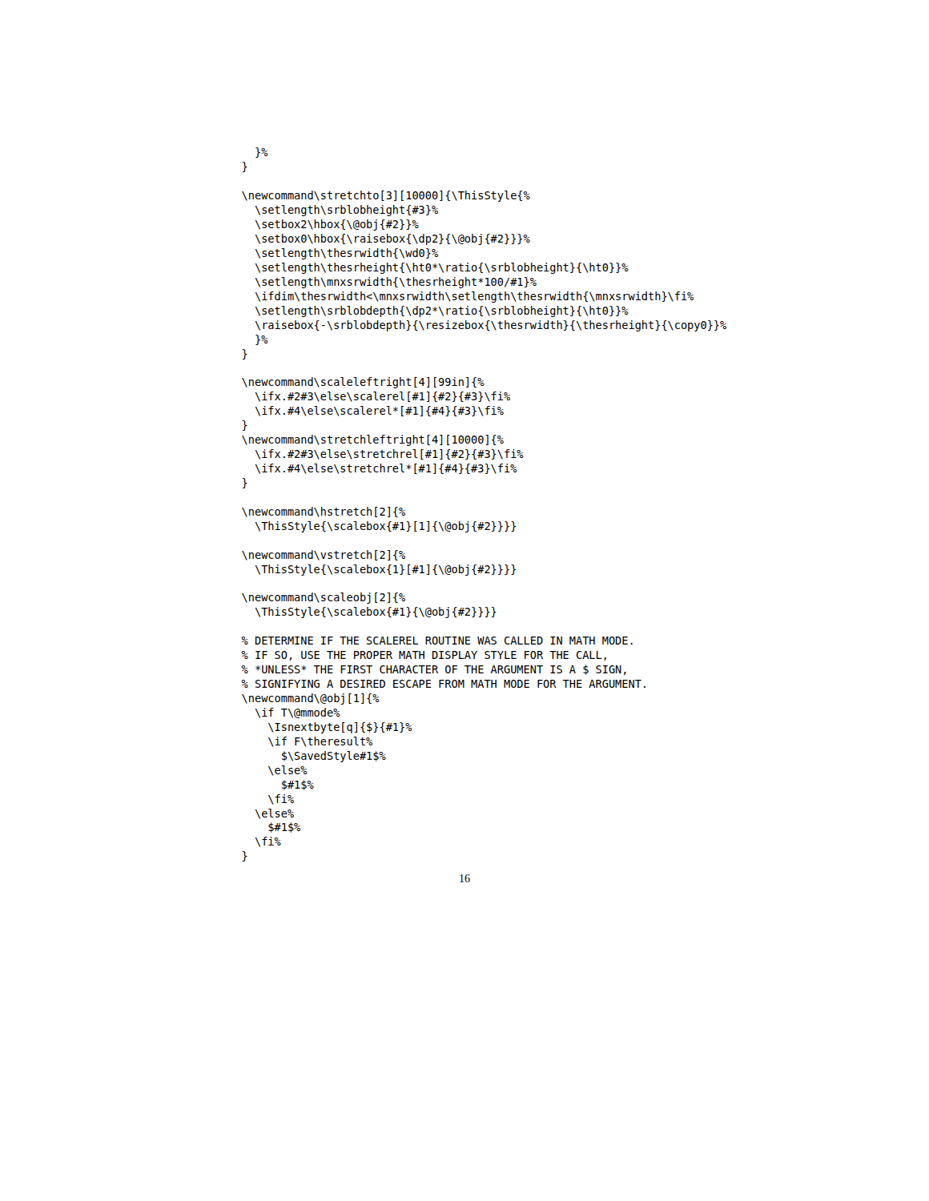}%
}

\newcommand\stretchto[3][10000]{\ThisStyle{%
  \setlength\srblobheight{#3}%
  \setbox2\hbox{\@obj{#2}}%
  \setbox0\hbox{\raisebox{\dp2}{\@obj{#2}}}%
  \setlength\thesrwidth{\wd0}%
  \setlength\thesrheight{\ht0*\ratio{\srblobheight}{\ht0}}%
  \setlength\mnxsrwidth{\thesrheight*100/#1}%
  \ifdim\thesrwidth<\mnxsrwidth\setlength\thesrwidth{\mnxsrwidth}\fi%
  \setlength\srblobdepth{\dp2*\ratio{\srblobheight}{\ht0}}%
  \raisebox{-\srblobdepth}{\resizebox{\thesrwidth}{\thesrheight}{\copy0}}%
  }%
}

\newcommand\scaleleftright[4][99in]{%
  \ifx.#2#3\else\scalerel[#1]{#2}{#3}\fi%
  \ifx.#4\else\scalerel*[#1]{#4}{#3}\fi%
}
\newcommand\stretchleftright[4][10000]{%
  \ifx.#2#3\else\stretchrel[#1]{#2}{#3}\fi%
  \ifx.#4\else\stretchrel*[#1]{#4}{#3}\fi%
}

\newcommand\hstretch[2]{%
  \ThisStyle{\scalebox{#1}[1]{\@obj{#2}}}}

\newcommand\vstretch[2]{%
  \ThisStyle{\scalebox{1}[#1]{\@obj{#2}}}}

\newcommand\scaleobj[2]{%
  \ThisStyle{\scalebox{#1}{\@obj{#2}}}}

% DETERMINE IF THE SCALEREL ROUTINE WAS CALLED IN MATH MODE.
% IF SO, USE THE PROPER MATH DISPLAY STYLE FOR THE CALL,
% *UNLESS* THE FIRST CHARACTER OF THE ARGUMENT IS A $ SIGN,
% SIGNIFYING A DESIRED ESCAPE FROM MATH MODE FOR THE ARGUMENT.
\newcommand\@obj[1]{%
  \if T\@mmode%
    \Isnextbyte[q]{$}{#1}%
    \if F\theresult%
      $\SavedStyle#1$%
    \else%
      $#1$%
    \fi%
  \else%
    $#1$%
  \fi%
}
16